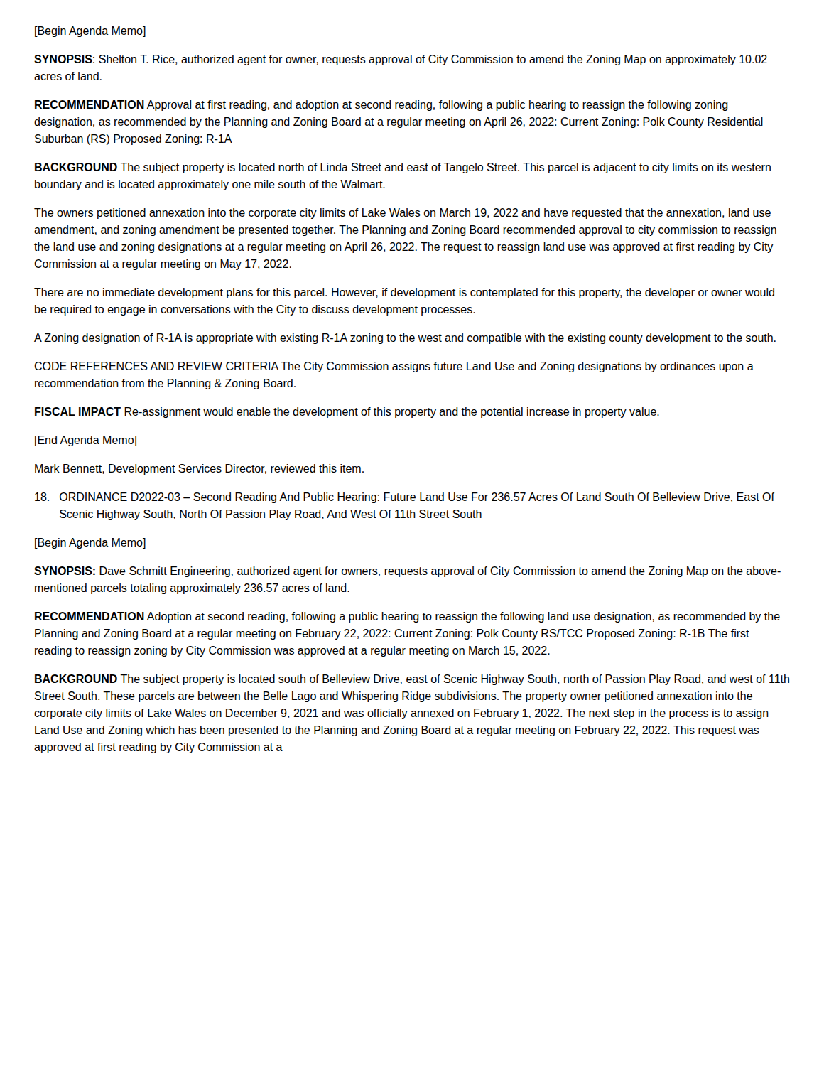[Begin Agenda Memo]
SYNOPSIS: Shelton T. Rice, authorized agent for owner, requests approval of City Commission to amend the Zoning Map on approximately 10.02 acres of land.
RECOMMENDATION Approval at first reading, and adoption at second reading, following a public hearing to reassign the following zoning designation, as recommended by the Planning and Zoning Board at a regular meeting on April 26, 2022: Current Zoning: Polk County Residential Suburban (RS) Proposed Zoning: R-1A
BACKGROUND The subject property is located north of Linda Street and east of Tangelo Street. This parcel is adjacent to city limits on its western boundary and is located approximately one mile south of the Walmart.
The owners petitioned annexation into the corporate city limits of Lake Wales on March 19, 2022 and have requested that the annexation, land use amendment, and zoning amendment be presented together. The Planning and Zoning Board recommended approval to city commission to reassign the land use and zoning designations at a regular meeting on April 26, 2022. The request to reassign land use was approved at first reading by City Commission at a regular meeting on May 17, 2022.
There are no immediate development plans for this parcel. However, if development is contemplated for this property, the developer or owner would be required to engage in conversations with the City to discuss development processes.
A Zoning designation of R-1A is appropriate with existing R-1A zoning to the west and compatible with the existing county development to the south.
CODE REFERENCES AND REVIEW CRITERIA The City Commission assigns future Land Use and Zoning designations by ordinances upon a recommendation from the Planning & Zoning Board.
FISCAL IMPACT Re-assignment would enable the development of this property and the potential increase in property value.
[End Agenda Memo]
Mark Bennett, Development Services Director, reviewed this item.
18. ORDINANCE D2022-03 – Second Reading And Public Hearing: Future Land Use For 236.57 Acres Of Land South Of Belleview Drive, East Of Scenic Highway South, North Of Passion Play Road, And West Of 11th Street South
[Begin Agenda Memo]
SYNOPSIS: Dave Schmitt Engineering, authorized agent for owners, requests approval of City Commission to amend the Zoning Map on the above-mentioned parcels totaling approximately 236.57 acres of land.
RECOMMENDATION Adoption at second reading, following a public hearing to reassign the following land use designation, as recommended by the Planning and Zoning Board at a regular meeting on February 22, 2022: Current Zoning: Polk County RS/TCC Proposed Zoning: R-1B The first reading to reassign zoning by City Commission was approved at a regular meeting on March 15, 2022.
BACKGROUND The subject property is located south of Belleview Drive, east of Scenic Highway South, north of Passion Play Road, and west of 11th Street South. These parcels are between the Belle Lago and Whispering Ridge subdivisions. The property owner petitioned annexation into the corporate city limits of Lake Wales on December 9, 2021 and was officially annexed on February 1, 2022. The next step in the process is to assign Land Use and Zoning which has been presented to the Planning and Zoning Board at a regular meeting on February 22, 2022. This request was approved at first reading by City Commission at a